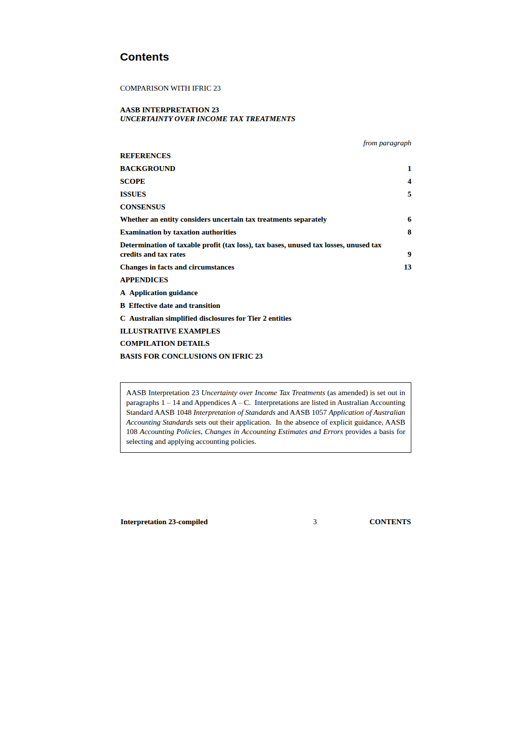Contents
COMPARISON WITH IFRIC 23
AASB INTERPRETATION 23
UNCERTAINTY OVER INCOME TAX TREATMENTS
from paragraph
| REFERENCES | |
| BACKGROUND | 1 |
| SCOPE | 4 |
| ISSUES | 5 |
| CONSENSUS | |
| Whether an entity considers uncertain tax treatments separately | 6 |
| Examination by taxation authorities | 8 |
| Determination of taxable profit (tax loss), tax bases, unused tax losses, unused tax credits and tax rates | 9 |
| Changes in facts and circumstances | 13 |
| APPENDICES | |
| A Application guidance | |
| B Effective date and transition | |
| C Australian simplified disclosures for Tier 2 entities | |
| ILLUSTRATIVE EXAMPLES | |
| COMPILATION DETAILS | |
| BASIS FOR CONCLUSIONS ON IFRIC 23 | |
AASB Interpretation 23 Uncertainty over Income Tax Treatments (as amended) is set out in paragraphs 1 – 14 and Appendices A – C. Interpretations are listed in Australian Accounting Standard AASB 1048 Interpretation of Standards and AASB 1057 Application of Australian Accounting Standards sets out their application. In the absence of explicit guidance, AASB 108 Accounting Policies, Changes in Accounting Estimates and Errors provides a basis for selecting and applying accounting policies.
| Interpretation 23-compiled | 3 | CONTENTS |